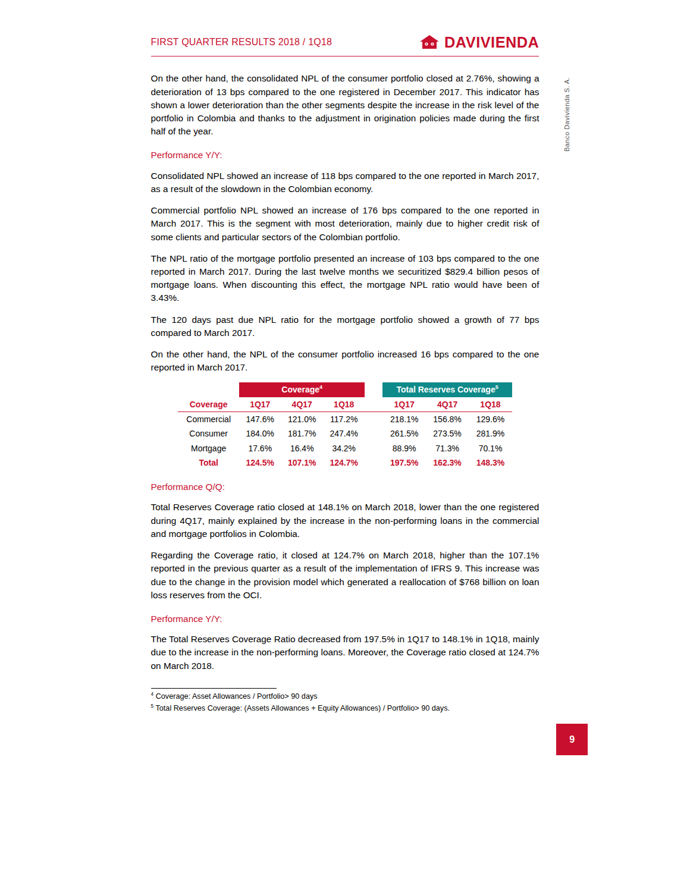FIRST QUARTER RESULTS 2018 / 1Q18
DAVIVIENDA
Banco Davivienda S. A.
On the other hand, the consolidated NPL of the consumer portfolio closed at 2.76%, showing a deterioration of 13 bps compared to the one registered in December 2017. This indicator has shown a lower deterioration than the other segments despite the increase in the risk level of the portfolio in Colombia and thanks to the adjustment in origination policies made during the first half of the year.
Performance Y/Y:
Consolidated NPL showed an increase of 118 bps compared to the one reported in March 2017, as a result of the slowdown in the Colombian economy.
Commercial portfolio NPL showed an increase of 176 bps compared to the one reported in March 2017. This is the segment with most deterioration, mainly due to higher credit risk of some clients and particular sectors of the Colombian portfolio.
The NPL ratio of the mortgage portfolio presented an increase of 103 bps compared to the one reported in March 2017. During the last twelve months we securitized $829.4 billion pesos of mortgage loans. When discounting this effect, the mortgage NPL ratio would have been of 3.43%.
The 120 days past due NPL ratio for the mortgage portfolio showed a growth of 77 bps compared to March 2017.
On the other hand, the NPL of the consumer portfolio increased 16 bps compared to the one reported in March 2017.
| | Coverage 4 | | Total Reserves Coverage 5 |
| Coverage | 1Q17 | 4Q17 | 1Q18 | | 1Q17 | 4Q17 | 1Q18 |
| Commercial | 147.6% | 121.0% | 117.2% | | 218.1% | 156.8% | 129.6% |
| Consumer | 184.0% | 181.7% | 247.4% | | 261.5% | 273.5% | 281.9% |
| Mortgage | 17.6% | 16.4% | 34.2% | | 88.9% | 71.3% | 70.1% |
| Total | 124.5% | 107.1% | 124.7% | | 197.5% | 162.3% | 148.3% |
Performance Q/Q:
Total Reserves Coverage ratio closed at 148.1% on March 2018, lower than the one registered during 4Q17, mainly explained by the increase in the non-performing loans in the commercial and mortgage portfolios in Colombia.
Regarding the Coverage ratio, it closed at 124.7% on March 2018, higher than the 107.1% reported in the previous quarter as a result of the implementation of IFRS 9. This increase was due to the change in the provision model which generated a reallocation of $768 billion on loan loss reserves from the OCI.
Performance Y/Y:
The Total Reserves Coverage Ratio decreased from 197.5% in 1Q17 to 148.1% in 1Q18, mainly due to the increase in the non-performing loans. Moreover, the Coverage ratio closed at 124.7% on March 2018.
4 Coverage: Asset Allowances / Portfolio> 90 days
5 Total Reserves Coverage: (Assets Allowances + Equity Allowances) / Portfolio> 90 days.
9